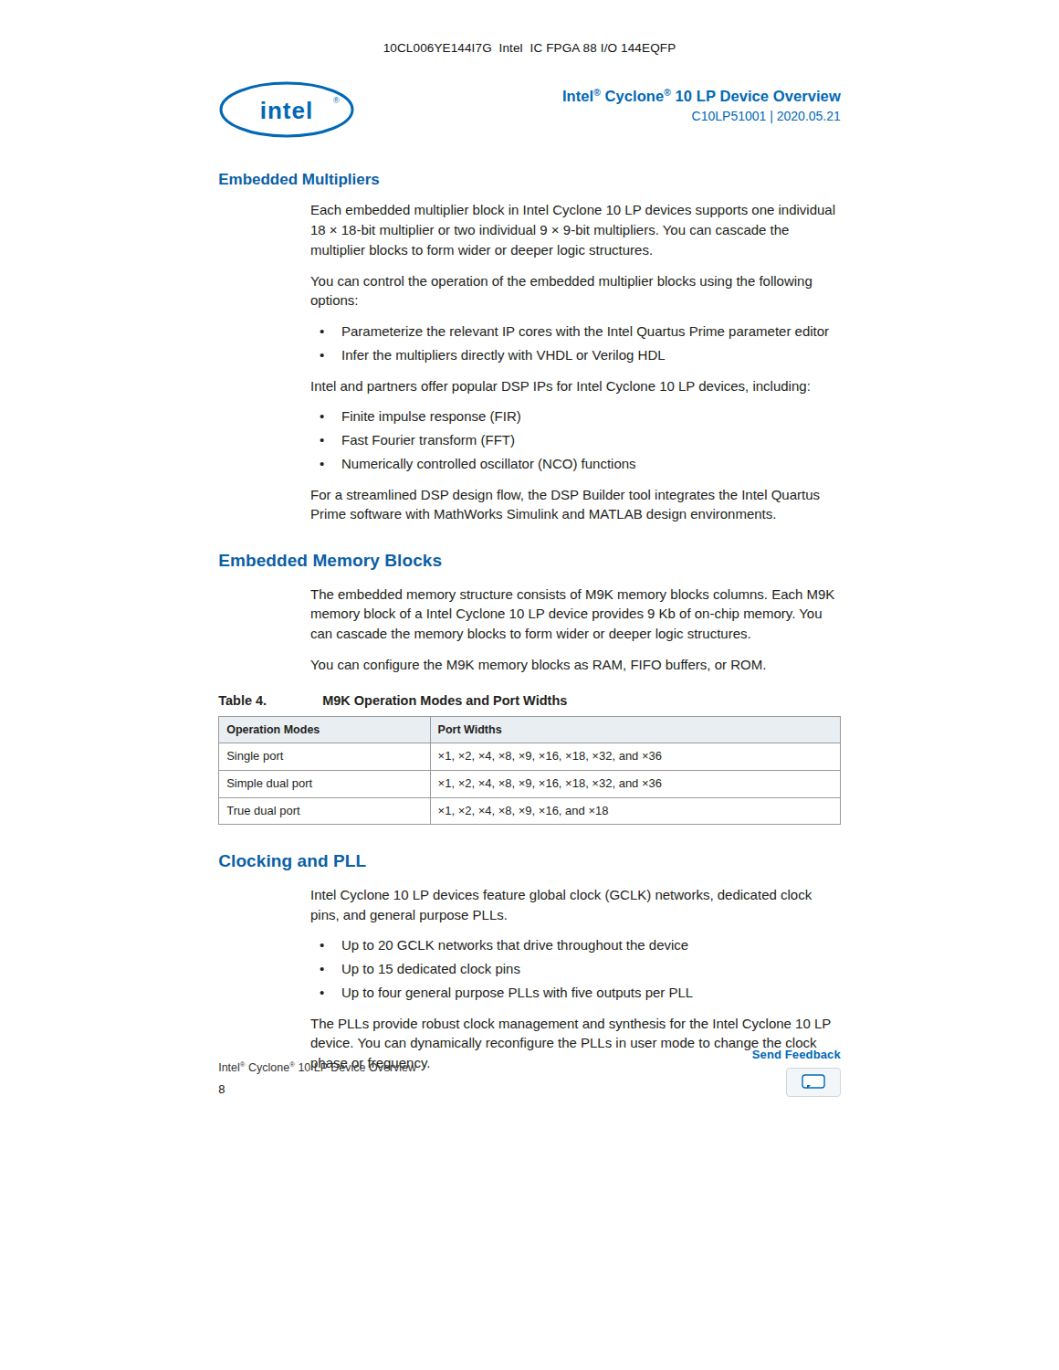10CL006YE144I7G Intel IC FPGA 88 I/O 144EQFP
intel ®
Intel® Cyclone® 10 LP Device Overview
C10LP51001 | 2020.05.21
Embedded Multipliers
Each embedded multiplier block in Intel Cyclone 10 LP devices supports one individual 18 × 18-bit multiplier or two individual 9 × 9-bit multipliers. You can cascade the multiplier blocks to form wider or deeper logic structures.
You can control the operation of the embedded multiplier blocks using the following options:
Parameterize the relevant IP cores with the Intel Quartus Prime parameter editor
Infer the multipliers directly with VHDL or Verilog HDL
Intel and partners offer popular DSP IPs for Intel Cyclone 10 LP devices, including:
Finite impulse response (FIR)
Fast Fourier transform (FFT)
Numerically controlled oscillator (NCO) functions
For a streamlined DSP design flow, the DSP Builder tool integrates the Intel Quartus Prime software with MathWorks Simulink and MATLAB design environments.
Embedded Memory Blocks
The embedded memory structure consists of M9K memory blocks columns. Each M9K memory block of a Intel Cyclone 10 LP device provides 9 Kb of on-chip memory. You can cascade the memory blocks to form wider or deeper logic structures.
You can configure the M9K memory blocks as RAM, FIFO buffers, or ROM.
Table 4. M9K Operation Modes and Port Widths
| Operation Modes | Port Widths |
| --- | --- |
| Single port | ×1, ×2, ×4, ×8, ×9, ×16, ×18, ×32, and ×36 |
| Simple dual port | ×1, ×2, ×4, ×8, ×9, ×16, ×18, ×32, and ×36 |
| True dual port | ×1, ×2, ×4, ×8, ×9, ×16, and ×18 |
Clocking and PLL
Intel Cyclone 10 LP devices feature global clock (GCLK) networks, dedicated clock pins, and general purpose PLLs.
Up to 20 GCLK networks that drive throughout the device
Up to 15 dedicated clock pins
Up to four general purpose PLLs with five outputs per PLL
The PLLs provide robust clock management and synthesis for the Intel Cyclone 10 LP device. You can dynamically reconfigure the PLLs in user mode to change the clock phase or frequency.
Intel® Cyclone® 10 LP Device Overview
8
Send Feedback